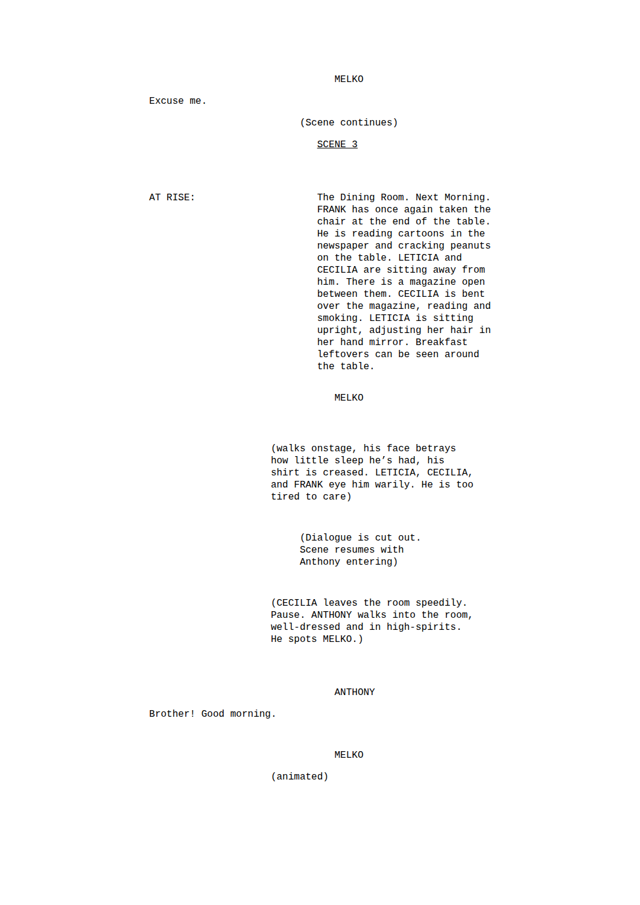MELKO
Excuse me.
(Scene continues)
SCENE 3
AT RISE:
The Dining Room. Next Morning. FRANK has once again taken the chair at the end of the table. He is reading cartoons in the newspaper and cracking peanuts on the table. LETICIA and CECILIA are sitting away from him. There is a magazine open between them. CECILIA is bent over the magazine, reading and smoking. LETICIA is sitting upright, adjusting her hair in her hand mirror. Breakfast leftovers can be seen around the table.
MELKO
(walks onstage, his face betrays how little sleep he’s had, his shirt is creased. LETICIA, CECILIA, and FRANK eye him warily. He is too tired to care)
(Dialogue is cut out. Scene resumes with Anthony entering)
(CECILIA leaves the room speedily. Pause. ANTHONY walks into the room, well-dressed and in high-spirits. He spots MELKO.)
ANTHONY
Brother! Good morning.
MELKO
(animated)